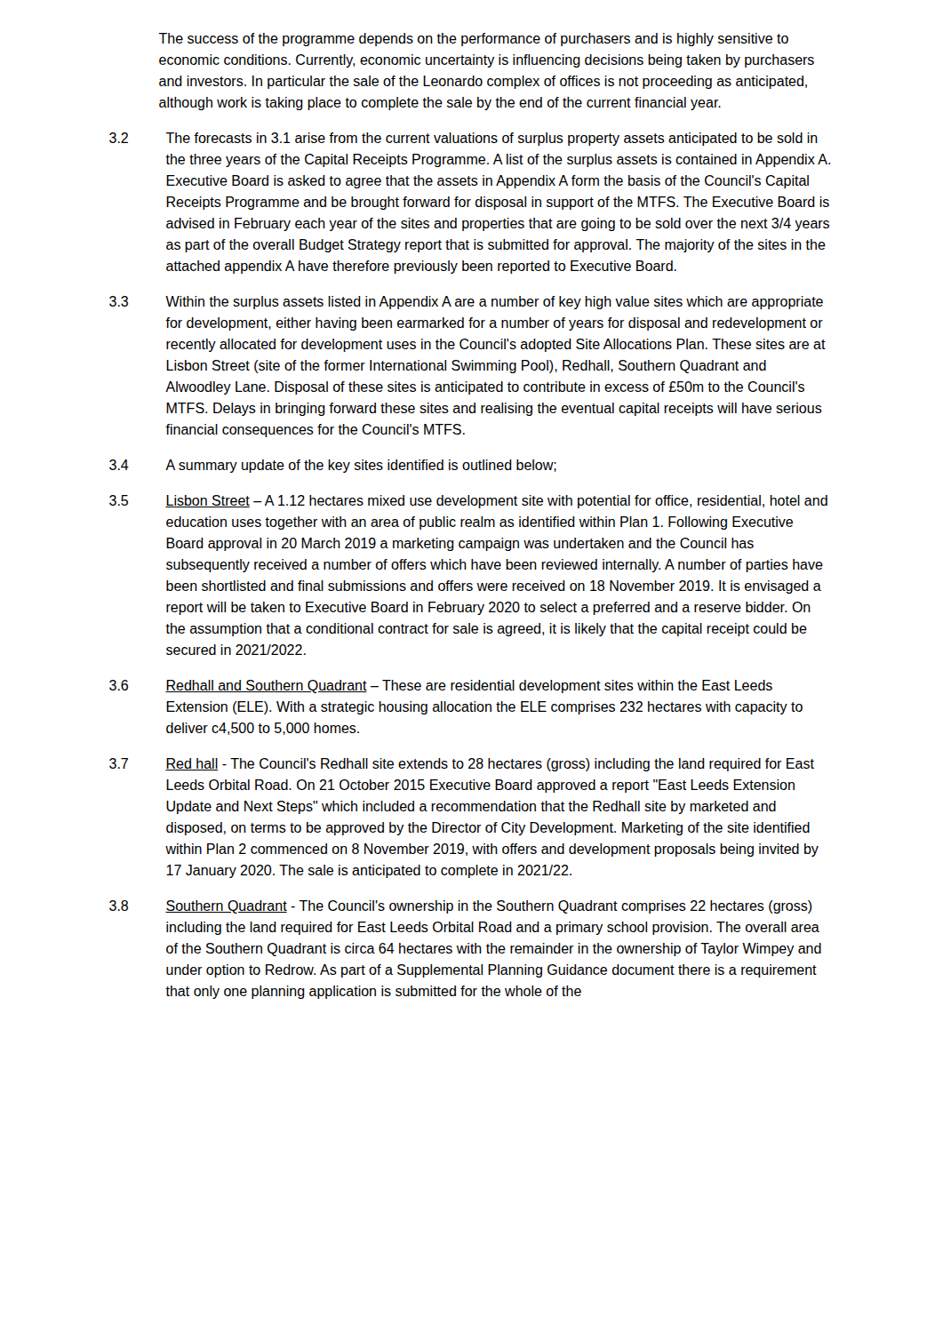The success of the programme depends on the performance of purchasers and is highly sensitive to economic conditions. Currently, economic uncertainty is influencing decisions being taken by purchasers and investors. In particular the sale of the Leonardo complex of offices is not proceeding as anticipated, although work is taking place to complete the sale by the end of the current financial year.
3.2
The forecasts in 3.1 arise from the current valuations of surplus property assets anticipated to be sold in the three years of the Capital Receipts Programme. A list of the surplus assets is contained in Appendix A. Executive Board is asked to agree that the assets in Appendix A form the basis of the Council's Capital Receipts Programme and be brought forward for disposal in support of the MTFS. The Executive Board is advised in February each year of the sites and properties that are going to be sold over the next 3/4 years as part of the overall Budget Strategy report that is submitted for approval. The majority of the sites in the attached appendix A have therefore previously been reported to Executive Board.
3.3
Within the surplus assets listed in Appendix A are a number of key high value sites which are appropriate for development, either having been earmarked for a number of years for disposal and redevelopment or recently allocated for development uses in the Council's adopted Site Allocations Plan. These sites are at Lisbon Street (site of the former International Swimming Pool), Redhall, Southern Quadrant and Alwoodley Lane. Disposal of these sites is anticipated to contribute in excess of £50m to the Council's MTFS. Delays in bringing forward these sites and realising the eventual capital receipts will have serious financial consequences for the Council's MTFS.
3.4
A summary update of the key sites identified is outlined below;
3.5
Lisbon Street – A 1.12 hectares mixed use development site with potential for office, residential, hotel and education uses together with an area of public realm as identified within Plan 1. Following Executive Board approval in 20 March 2019 a marketing campaign was undertaken and the Council has subsequently received a number of offers which have been reviewed internally. A number of parties have been shortlisted and final submissions and offers were received on 18 November 2019. It is envisaged a report will be taken to Executive Board in February 2020 to select a preferred and a reserve bidder. On the assumption that a conditional contract for sale is agreed, it is likely that the capital receipt could be secured in 2021/2022.
3.6
Redhall and Southern Quadrant – These are residential development sites within the East Leeds Extension (ELE). With a strategic housing allocation the ELE comprises 232 hectares with capacity to deliver c4,500 to 5,000 homes.
3.7
Red hall - The Council's Redhall site extends to 28 hectares (gross) including the land required for East Leeds Orbital Road. On 21 October 2015 Executive Board approved a report "East Leeds Extension Update and Next Steps" which included a recommendation that the Redhall site by marketed and disposed, on terms to be approved by the Director of City Development. Marketing of the site identified within Plan 2 commenced on 8 November 2019, with offers and development proposals being invited by 17 January 2020. The sale is anticipated to complete in 2021/22.
3.8
Southern Quadrant - The Council's ownership in the Southern Quadrant comprises 22 hectares (gross) including the land required for East Leeds Orbital Road and a primary school provision. The overall area of the Southern Quadrant is circa 64 hectares with the remainder in the ownership of Taylor Wimpey and under option to Redrow. As part of a Supplemental Planning Guidance document there is a requirement that only one planning application is submitted for the whole of the